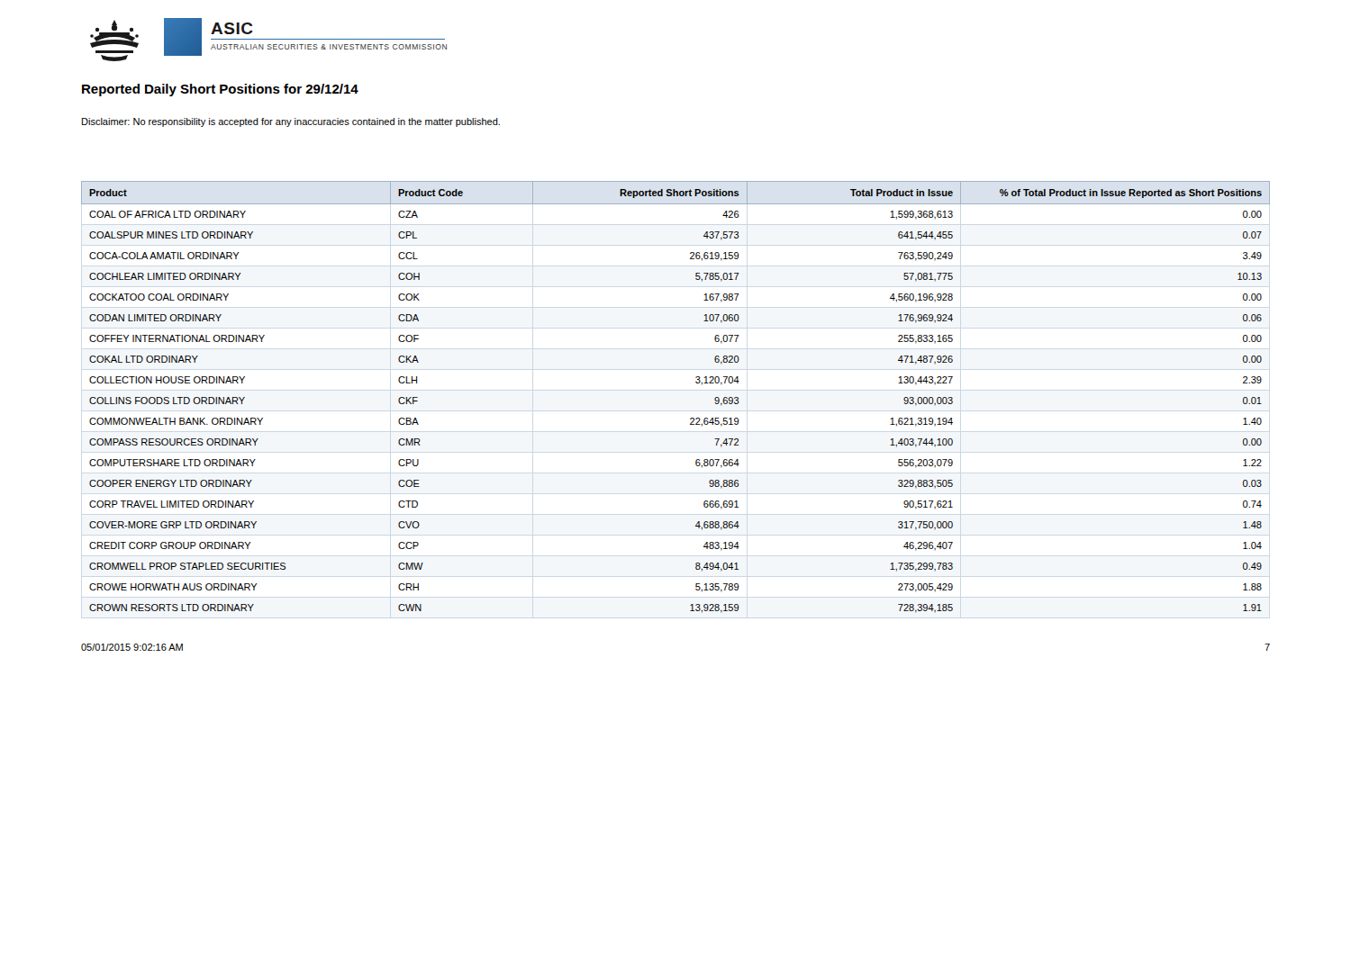ASIC
Australian Securities & Investments Commission
Reported Daily Short Positions for 29/12/14
Disclaimer: No responsibility is accepted for any inaccuracies contained in the matter published.
| Product | Product Code | Reported Short Positions | Total Product in Issue | % of Total Product in Issue Reported as Short Positions |
| --- | --- | --- | --- | --- |
| COAL OF AFRICA LTD ORDINARY | CZA | 426 | 1,599,368,613 | 0.00 |
| COALSPUR MINES LTD ORDINARY | CPL | 437,573 | 641,544,455 | 0.07 |
| COCA-COLA AMATIL ORDINARY | CCL | 26,619,159 | 763,590,249 | 3.49 |
| COCHLEAR LIMITED ORDINARY | COH | 5,785,017 | 57,081,775 | 10.13 |
| COCKATOO COAL ORDINARY | COK | 167,987 | 4,560,196,928 | 0.00 |
| CODAN LIMITED ORDINARY | CDA | 107,060 | 176,969,924 | 0.06 |
| COFFEY INTERNATIONAL ORDINARY | COF | 6,077 | 255,833,165 | 0.00 |
| COKAL LTD ORDINARY | CKA | 6,820 | 471,487,926 | 0.00 |
| COLLECTION HOUSE ORDINARY | CLH | 3,120,704 | 130,443,227 | 2.39 |
| COLLINS FOODS LTD ORDINARY | CKF | 9,693 | 93,000,003 | 0.01 |
| COMMONWEALTH BANK. ORDINARY | CBA | 22,645,519 | 1,621,319,194 | 1.40 |
| COMPASS RESOURCES ORDINARY | CMR | 7,472 | 1,403,744,100 | 0.00 |
| COMPUTERSHARE LTD ORDINARY | CPU | 6,807,664 | 556,203,079 | 1.22 |
| COOPER ENERGY LTD ORDINARY | COE | 98,886 | 329,883,505 | 0.03 |
| CORP TRAVEL LIMITED ORDINARY | CTD | 666,691 | 90,517,621 | 0.74 |
| COVER-MORE GRP LTD ORDINARY | CVO | 4,688,864 | 317,750,000 | 1.48 |
| CREDIT CORP GROUP ORDINARY | CCP | 483,194 | 46,296,407 | 1.04 |
| CROMWELL PROP STAPLED SECURITIES | CMW | 8,494,041 | 1,735,299,783 | 0.49 |
| CROWE HORWATH AUS ORDINARY | CRH | 5,135,789 | 273,005,429 | 1.88 |
| CROWN RESORTS LTD ORDINARY | CWN | 13,928,159 | 728,394,185 | 1.91 |
05/01/2015 9:02:16 AM
7